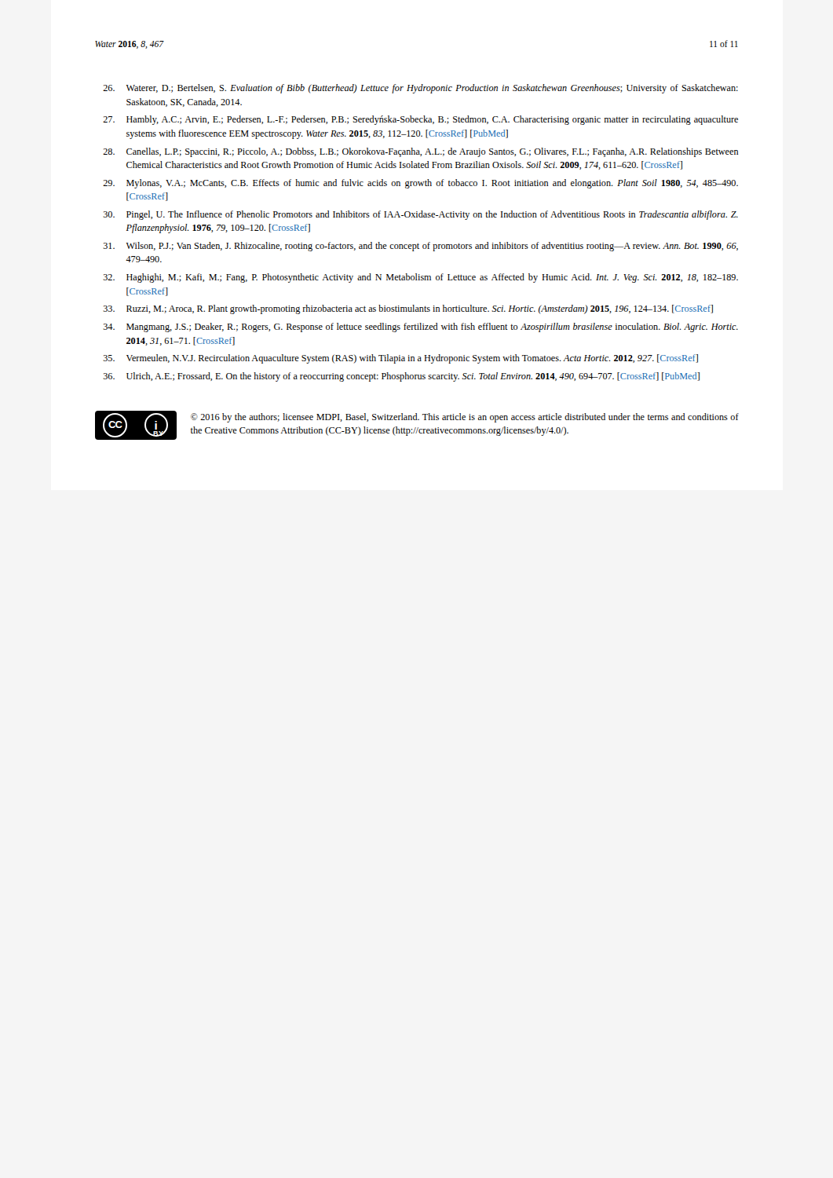Water 2016, 8, 467
11 of 11
26. Waterer, D.; Bertelsen, S. Evaluation of Bibb (Butterhead) Lettuce for Hydroponic Production in Saskatchewan Greenhouses; University of Saskatchewan: Saskatoon, SK, Canada, 2014.
27. Hambly, A.C.; Arvin, E.; Pedersen, L.-F.; Pedersen, P.B.; Seredyńska-Sobecka, B.; Stedmon, C.A. Characterising organic matter in recirculating aquaculture systems with fluorescence EEM spectroscopy. Water Res. 2015, 83, 112–120. [CrossRef] [PubMed]
28. Canellas, L.P.; Spaccini, R.; Piccolo, A.; Dobbss, L.B.; Okorokova-Façanha, A.L.; de Araujo Santos, G.; Olivares, F.L.; Façanha, A.R. Relationships Between Chemical Characteristics and Root Growth Promotion of Humic Acids Isolated From Brazilian Oxisols. Soil Sci. 2009, 174, 611–620. [CrossRef]
29. Mylonas, V.A.; McCants, C.B. Effects of humic and fulvic acids on growth of tobacco I. Root initiation and elongation. Plant Soil 1980, 54, 485–490. [CrossRef]
30. Pingel, U. The Influence of Phenolic Promotors and Inhibitors of IAA-Oxidase-Activity on the Induction of Adventitious Roots in Tradescantia albiflora. Z. Pflanzenphysiol. 1976, 79, 109–120. [CrossRef]
31. Wilson, P.J.; Van Staden, J. Rhizocaline, rooting co-factors, and the concept of promotors and inhibitors of adventitius rooting—A review. Ann. Bot. 1990, 66, 479–490.
32. Haghighi, M.; Kafi, M.; Fang, P. Photosynthetic Activity and N Metabolism of Lettuce as Affected by Humic Acid. Int. J. Veg. Sci. 2012, 18, 182–189. [CrossRef]
33. Ruzzi, M.; Aroca, R. Plant growth-promoting rhizobacteria act as biostimulants in horticulture. Sci. Hortic. (Amsterdam) 2015, 196, 124–134. [CrossRef]
34. Mangmang, J.S.; Deaker, R.; Rogers, G. Response of lettuce seedlings fertilized with fish effluent to Azospirillum brasilense inoculation. Biol. Agric. Hortic. 2014, 31, 61–71. [CrossRef]
35. Vermeulen, N.V.J. Recirculation Aquaculture System (RAS) with Tilapia in a Hydroponic System with Tomatoes. Acta Hortic. 2012, 927. [CrossRef]
36. Ulrich, A.E.; Frossard, E. On the history of a reoccurring concept: Phosphorus scarcity. Sci. Total Environ. 2014, 490, 694–707. [CrossRef] [PubMed]
CC
i
BY
© 2016 by the authors; licensee MDPI, Basel, Switzerland. This article is an open access article distributed under the terms and conditions of the Creative Commons Attribution (CC-BY) license (http://creativecommons.org/licenses/by/4.0/).